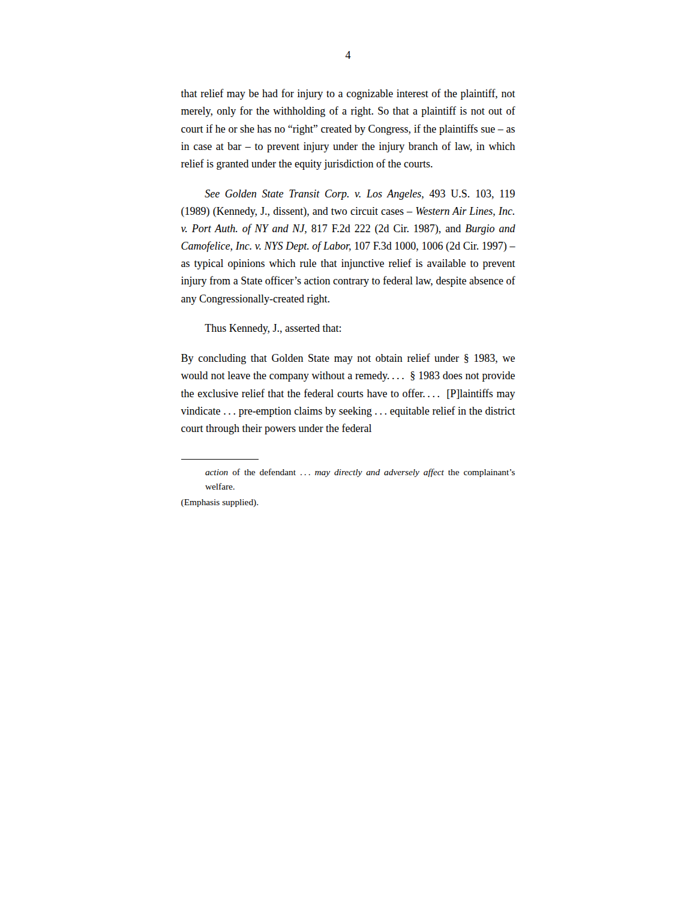4
that relief may be had for injury to a cognizable interest of the plaintiff, not merely, only for the withholding of a right. So that a plaintiff is not out of court if he or she has no “right” created by Congress, if the plaintiffs sue – as in case at bar – to prevent injury under the injury branch of law, in which relief is granted under the equity jurisdiction of the courts.
See Golden State Transit Corp. v. Los Angeles, 493 U.S. 103, 119 (1989) (Kennedy, J., dissent), and two circuit cases – Western Air Lines, Inc. v. Port Auth. of NY and NJ, 817 F.2d 222 (2d Cir. 1987), and Burgio and Camofelice, Inc. v. NYS Dept. of Labor, 107 F.3d 1000, 1006 (2d Cir. 1997) – as typical opinions which rule that injunctive relief is available to prevent injury from a State officer’s action contrary to federal law, despite absence of any Congressionally-created right.
Thus Kennedy, J., asserted that:
By concluding that Golden State may not obtain relief under § 1983, we would not leave the company without a remedy. . . . § 1983 does not provide the exclusive relief that the federal courts have to offer. . . . [P]laintiffs may vindicate . . . pre-emption claims by seeking . . . equitable relief in the district court through their powers under the federal
action of the defendant . . . may directly and adversely affect the complainant’s welfare.
(Emphasis supplied).